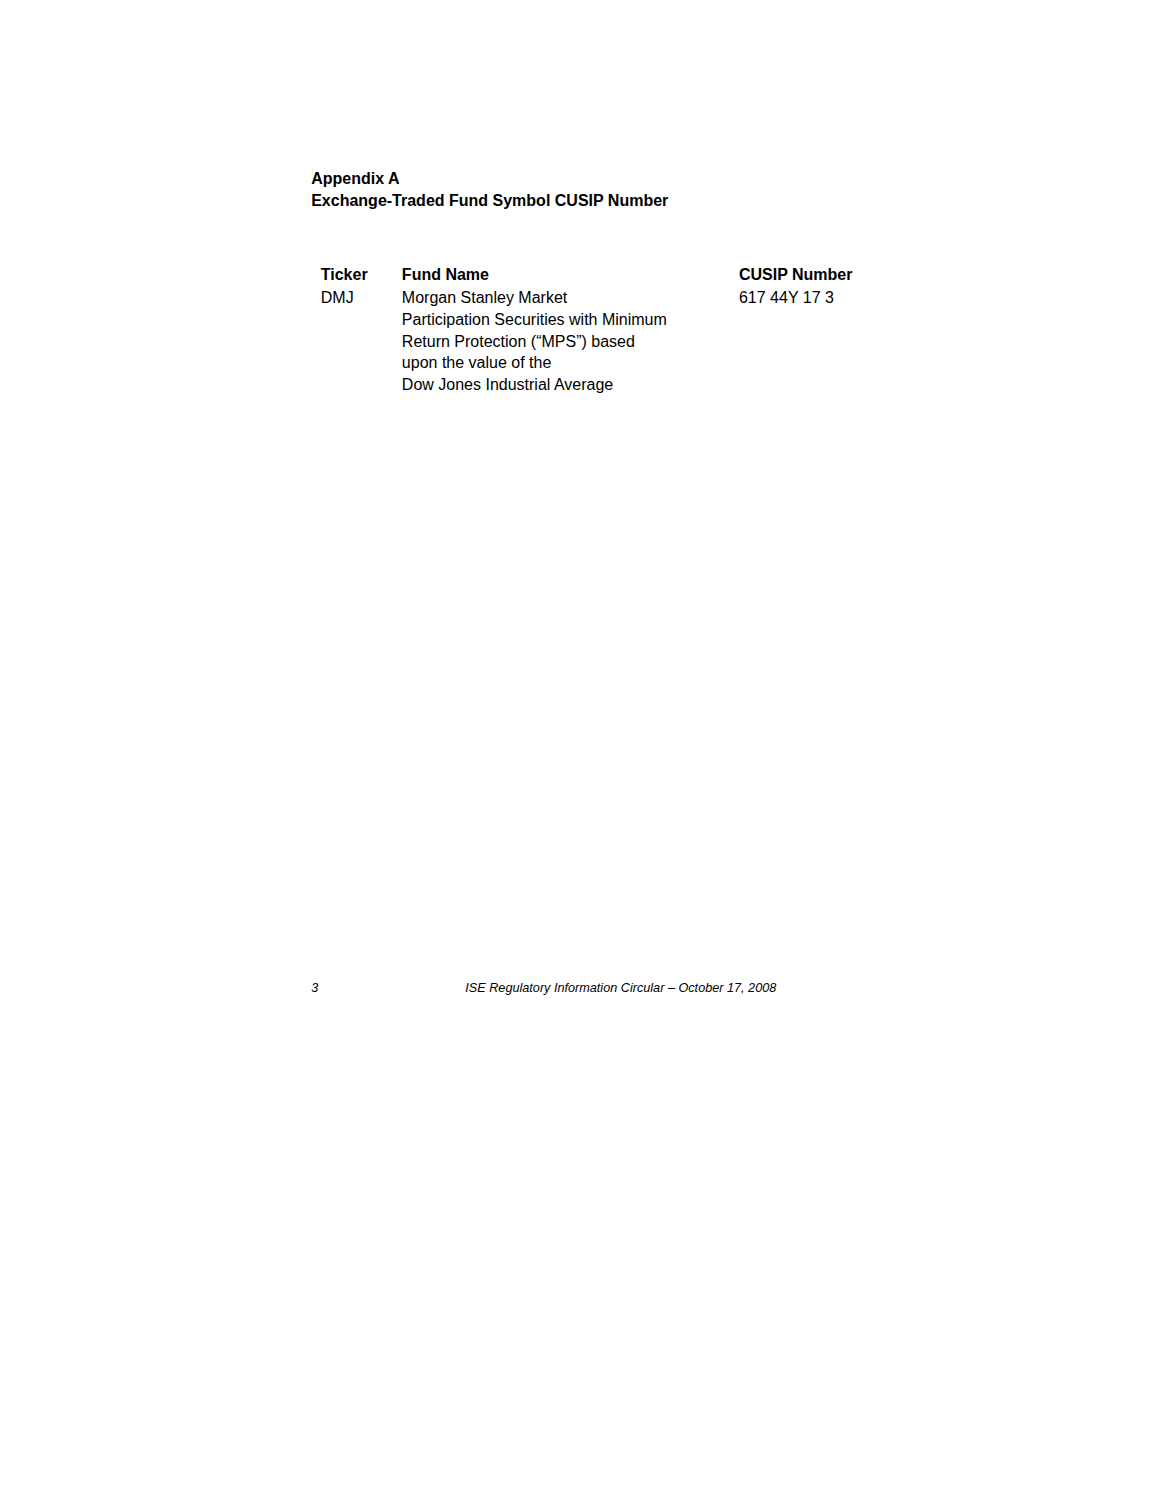Appendix A
Exchange-Traded Fund Symbol CUSIP Number
| Ticker | Fund Name | CUSIP Number |
| --- | --- | --- |
| DMJ | Morgan Stanley Market Participation Securities with Minimum Return Protection (“MPS”) based upon the value of the Dow Jones Industrial Average | 617 44Y 17 3 |
3
ISE Regulatory Information Circular – October 17, 2008